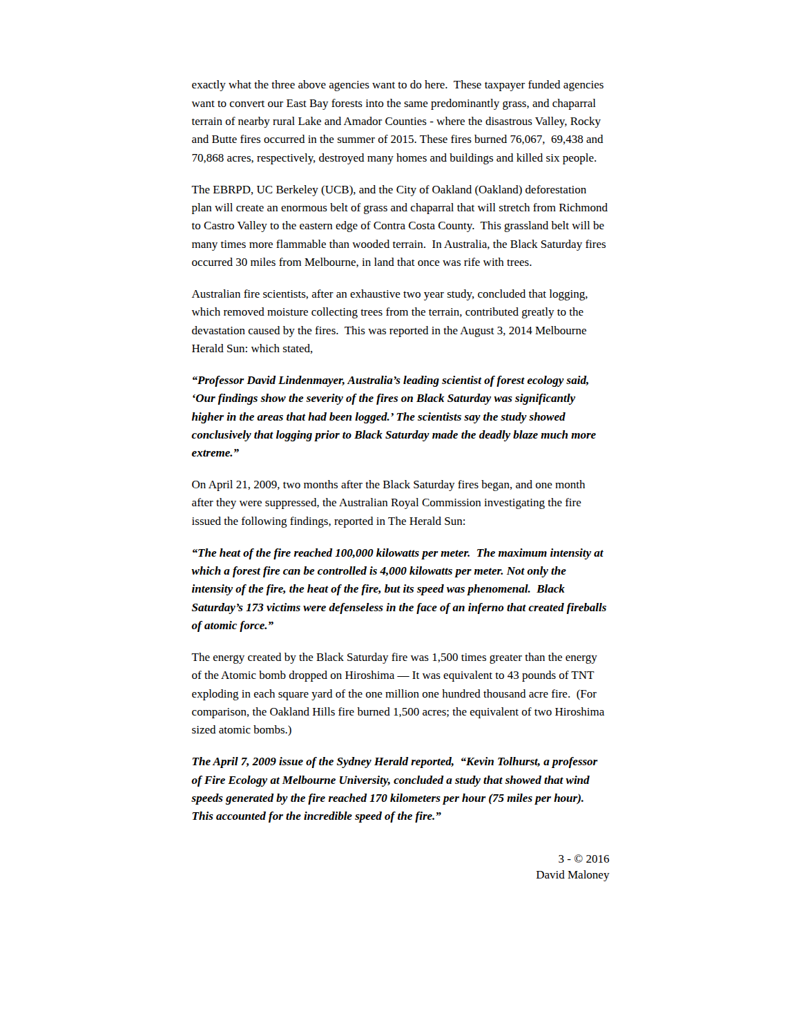exactly what the three above agencies want to do here. These taxpayer funded agencies want to convert our East Bay forests into the same predominantly grass, and chaparral terrain of nearby rural Lake and Amador Counties - where the disastrous Valley, Rocky and Butte fires occurred in the summer of 2015. These fires burned 76,067, 69,438 and 70,868 acres, respectively, destroyed many homes and buildings and killed six people.
The EBRPD, UC Berkeley (UCB), and the City of Oakland (Oakland) deforestation plan will create an enormous belt of grass and chaparral that will stretch from Richmond to Castro Valley to the eastern edge of Contra Costa County. This grassland belt will be many times more flammable than wooded terrain. In Australia, the Black Saturday fires occurred 30 miles from Melbourne, in land that once was rife with trees.
Australian fire scientists, after an exhaustive two year study, concluded that logging, which removed moisture collecting trees from the terrain, contributed greatly to the devastation caused by the fires. This was reported in the August 3, 2014 Melbourne Herald Sun: which stated,
“Professor David Lindenmayer, Australia’s leading scientist of forest ecology said, ‘Our findings show the severity of the fires on Black Saturday was significantly higher in the areas that had been logged.’ The scientists say the study showed conclusively that logging prior to Black Saturday made the deadly blaze much more extreme.”
On April 21, 2009, two months after the Black Saturday fires began, and one month after they were suppressed, the Australian Royal Commission investigating the fire issued the following findings, reported in The Herald Sun:
“The heat of the fire reached 100,000 kilowatts per meter. The maximum intensity at which a forest fire can be controlled is 4,000 kilowatts per meter. Not only the intensity of the fire, the heat of the fire, but its speed was phenomenal. Black Saturday’s 173 victims were defenseless in the face of an inferno that created fireballs of atomic force.”
The energy created by the Black Saturday fire was 1,500 times greater than the energy of the Atomic bomb dropped on Hiroshima — It was equivalent to 43 pounds of TNT exploding in each square yard of the one million one hundred thousand acre fire. (For comparison, the Oakland Hills fire burned 1,500 acres; the equivalent of two Hiroshima sized atomic bombs.)
The April 7, 2009 issue of the Sydney Herald reported, “Kevin Tolhurst, a professor of Fire Ecology at Melbourne University, concluded a study that showed that wind speeds generated by the fire reached 170 kilometers per hour (75 miles per hour). This accounted for the incredible speed of the fire.”
3 - © 2016
David Maloney